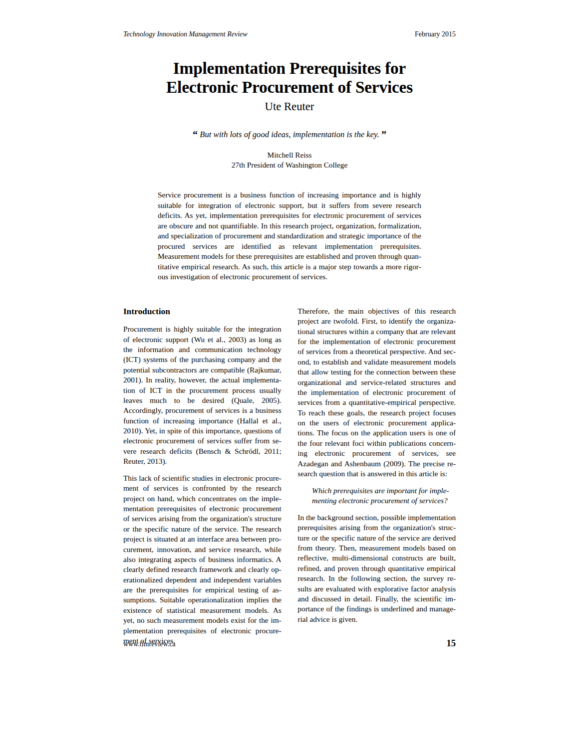Technology Innovation Management Review
February 2015
Implementation Prerequisites for
Electronic Procurement of Services
Ute Reuter
“ But with lots of good ideas, implementation is the key. ”
Mitchell Reiss
27th President of Washington College
Service procurement is a business function of increasing importance and is highly suitable for integration of electronic support, but it suffers from severe research deficits. As yet, implementation prerequisites for electronic procurement of services are obscure and not quantifiable. In this research project, organization, formalization, and specialization of procurement and standardization and strategic importance of the procured services are identified as relevant implementation prerequisites. Measurement models for these prerequisites are established and proven through quantitative empirical research. As such, this article is a major step towards a more rigorous investigation of electronic procurement of services.
Introduction
Procurement is highly suitable for the integration of electronic support (Wu et al., 2003) as long as the information and communication technology (ICT) systems of the purchasing company and the potential subcontractors are compatible (Rajkumar, 2001). In reality, however, the actual implementation of ICT in the procurement process usually leaves much to be desired (Quale, 2005). Accordingly, procurement of services is a business function of increasing importance (Hallal et al., 2010). Yet, in spite of this importance, questions of electronic procurement of services suffer from severe research deficits (Bensch & Schrödl, 2011; Reuter, 2013).
This lack of scientific studies in electronic procurement of services is confronted by the research project on hand, which concentrates on the implementation prerequisites of electronic procurement of services arising from the organization's structure or the specific nature of the service. The research project is situated at an interface area between procurement, innovation, and service research, while also integrating aspects of business informatics. A clearly defined research framework and clearly operationalized dependent and independent variables are the prerequisites for empirical testing of assumptions. Suitable operationalization implies the existence of statistical measurement models. As yet, no such measurement models exist for the implementation prerequisites of electronic procurement of services.
Therefore, the main objectives of this research project are twofold. First, to identify the organizational structures within a company that are relevant for the implementation of electronic procurement of services from a theoretical perspective. And second, to establish and validate measurement models that allow testing for the connection between these organizational and service-related structures and the implementation of electronic procurement of services from a quantitative-empirical perspective. To reach these goals, the research project focuses on the users of electronic procurement applications. The focus on the application users is one of the four relevant foci within publications concerning electronic procurement of services, see Azadegan and Ashenbaum (2009). The precise research question that is answered in this article is:
Which prerequisites are important for implementing electronic procurement of services?
In the background section, possible implementation prerequisites arising from the organization's structure or the specific nature of the service are derived from theory. Then, measurement models based on reflective, multi-dimensional constructs are built, refined, and proven through quantitative empirical research. In the following section, the survey results are evaluated with explorative factor analysis and discussed in detail. Finally, the scientific importance of the findings is underlined and managerial advice is given.
www.timreview.ca
15